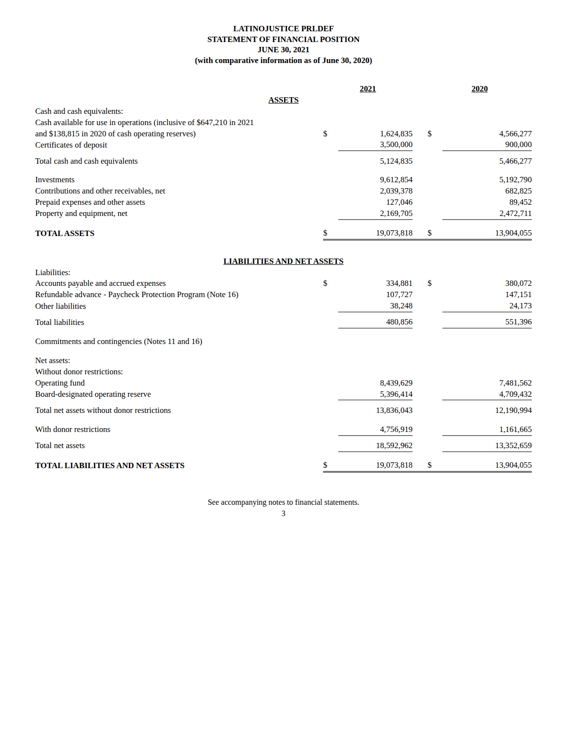LATINOJUSTICE PRLDEF
STATEMENT OF FINANCIAL POSITION
JUNE 30, 2021
(with comparative information as of June 30, 2020)
| | 2021 | | 2020 |
| ASSETS |
| Cash and cash equivalents: | | | | | |
| Cash available for use in operations (inclusive of $647,210 in 2021 | | | | | |
| and $138,815 in 2020 of cash operating reserves) | $ | 1,624,835 | | $ | 4,566,277 |
| Certificates of deposit | | 3,500,000 | | | 900,000 |
| Total cash and cash equivalents | | 5,124,835 | | | 5,466,277 |
| Investments | | 9,612,854 | | | 5,192,790 |
| Contributions and other receivables, net | | 2,039,378 | | | 682,825 |
| Prepaid expenses and other assets | | 127,046 | | | 89,452 |
| Property and equipment, net | | 2,169,705 | | | 2,472,711 |
| TOTAL ASSETS | $ | 19,073,818 | | $ | 13,904,055 |
| LIABILITIES AND NET ASSETS |
| Liabilities: | | | | | |
| Accounts payable and accrued expenses | $ | 334,881 | | $ | 380,072 |
| Refundable advance - Paycheck Protection Program (Note 16) | | 107,727 | | | 147,151 |
| Other liabilities | | 38,248 | | | 24,173 |
| Total liabilities | | 480,856 | | | 551,396 |
| Commitments and contingencies (Notes 11 and 16) | | | | | |
| Net assets: | | | | | |
| Without donor restrictions: | | | | | |
| Operating fund | | 8,439,629 | | | 7,481,562 |
| Board-designated operating reserve | | 5,396,414 | | | 4,709,432 |
| Total net assets without donor restrictions | | 13,836,043 | | | 12,190,994 |
| With donor restrictions | | 4,756,919 | | | 1,161,665 |
| Total net assets | | 18,592,962 | | | 13,352,659 |
| TOTAL LIABILITIES AND NET ASSETS | $ | 19,073,818 | | $ | 13,904,055 |
See accompanying notes to financial statements.
3